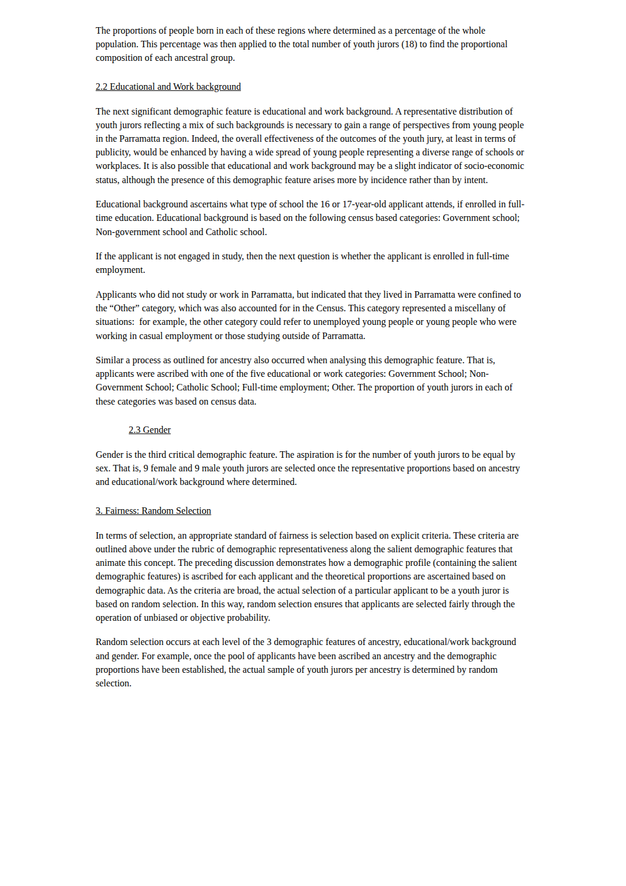The proportions of people born in each of these regions where determined as a percentage of the whole population. This percentage was then applied to the total number of youth jurors (18) to find the proportional composition of each ancestral group.
2.2 Educational and Work background
The next significant demographic feature is educational and work background. A representative distribution of youth jurors reflecting a mix of such backgrounds is necessary to gain a range of perspectives from young people in the Parramatta region. Indeed, the overall effectiveness of the outcomes of the youth jury, at least in terms of publicity, would be enhanced by having a wide spread of young people representing a diverse range of schools or workplaces. It is also possible that educational and work background may be a slight indicator of socio-economic status, although the presence of this demographic feature arises more by incidence rather than by intent.
Educational background ascertains what type of school the 16 or 17-year-old applicant attends, if enrolled in full-time education. Educational background is based on the following census based categories: Government school; Non-government school and Catholic school.
If the applicant is not engaged in study, then the next question is whether the applicant is enrolled in full-time employment.
Applicants who did not study or work in Parramatta, but indicated that they lived in Parramatta were confined to the “Other” category, which was also accounted for in the Census. This category represented a miscellany of situations: for example, the other category could refer to unemployed young people or young people who were working in casual employment or those studying outside of Parramatta.
Similar a process as outlined for ancestry also occurred when analysing this demographic feature. That is, applicants were ascribed with one of the five educational or work categories: Government School; Non-Government School; Catholic School; Full-time employment; Other. The proportion of youth jurors in each of these categories was based on census data.
2.3 Gender
Gender is the third critical demographic feature. The aspiration is for the number of youth jurors to be equal by sex. That is, 9 female and 9 male youth jurors are selected once the representative proportions based on ancestry and educational/work background where determined.
3. Fairness: Random Selection
In terms of selection, an appropriate standard of fairness is selection based on explicit criteria. These criteria are outlined above under the rubric of demographic representativeness along the salient demographic features that animate this concept. The preceding discussion demonstrates how a demographic profile (containing the salient demographic features) is ascribed for each applicant and the theoretical proportions are ascertained based on demographic data. As the criteria are broad, the actual selection of a particular applicant to be a youth juror is based on random selection. In this way, random selection ensures that applicants are selected fairly through the operation of unbiased or objective probability.
Random selection occurs at each level of the 3 demographic features of ancestry, educational/work background and gender. For example, once the pool of applicants have been ascribed an ancestry and the demographic proportions have been established, the actual sample of youth jurors per ancestry is determined by random selection.